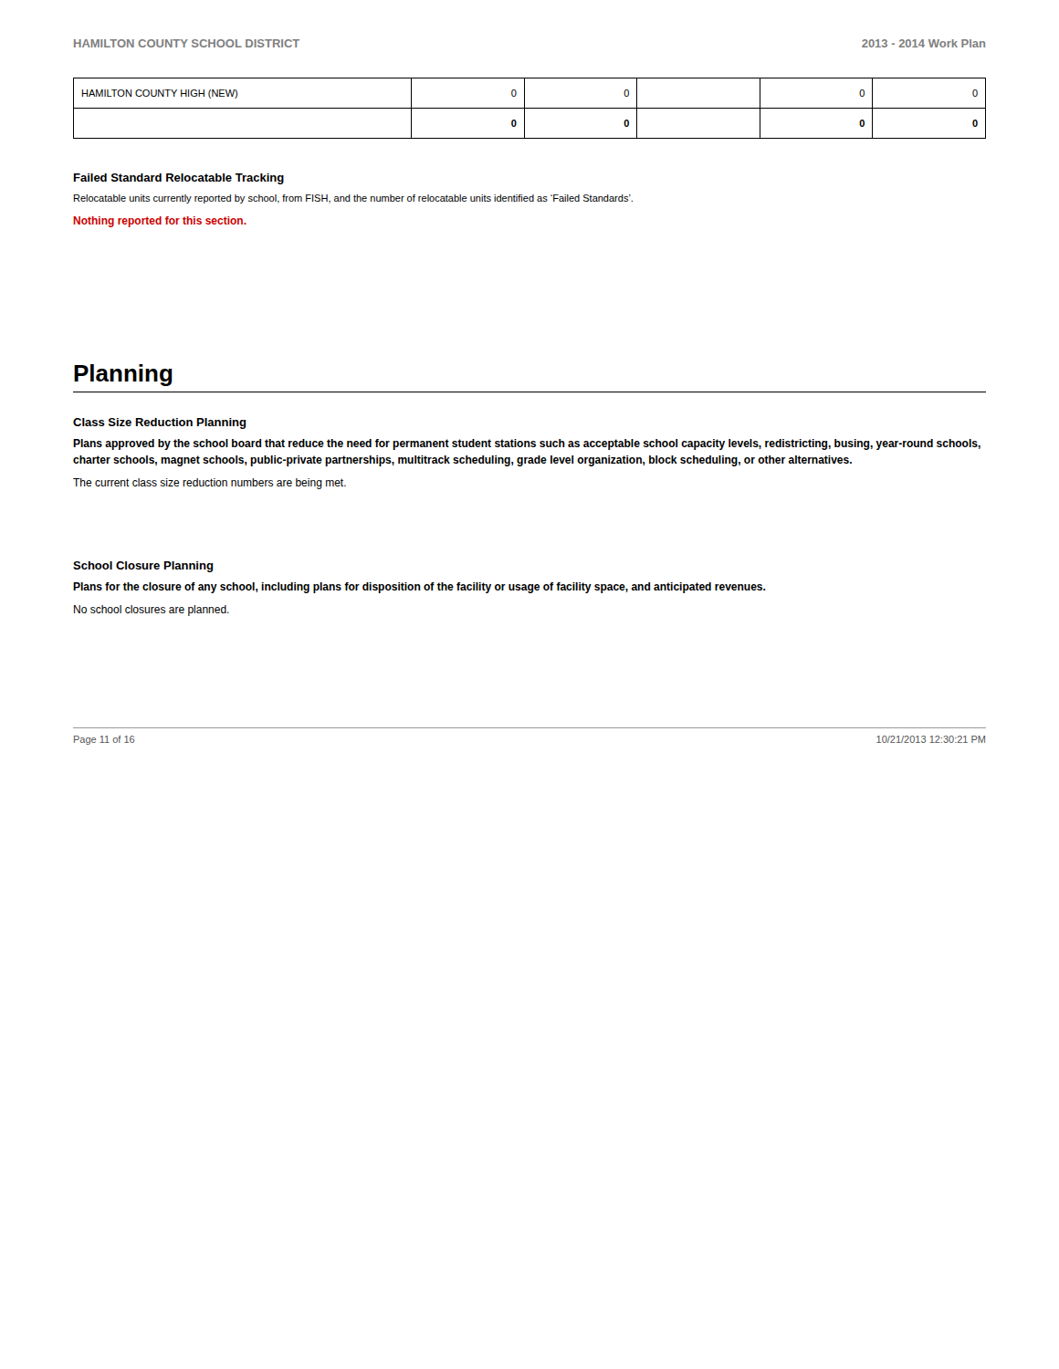HAMILTON COUNTY SCHOOL DISTRICT
2013 - 2014 Work Plan
| HAMILTON COUNTY HIGH (NEW) | 0 | 0 | | 0 | 0 |
| | 0 | 0 | | 0 | 0 |
Failed Standard Relocatable Tracking
Relocatable units currently reported by school, from FISH, and the number of relocatable units identified as ‘Failed Standards’.
Nothing reported for this section.
Planning
Class Size Reduction Planning
Plans approved by the school board that reduce the need for permanent student stations such as acceptable school capacity levels, redistricting, busing, year-round schools, charter schools, magnet schools, public-private partnerships, multitrack scheduling, grade level organization, block scheduling, or other alternatives.
The current class size reduction numbers are being met.
School Closure Planning
Plans for the closure of any school, including plans for disposition of the facility or usage of facility space, and anticipated revenues.
No school closures are planned.
Page 11 of 16
10/21/2013 12:30:21 PM